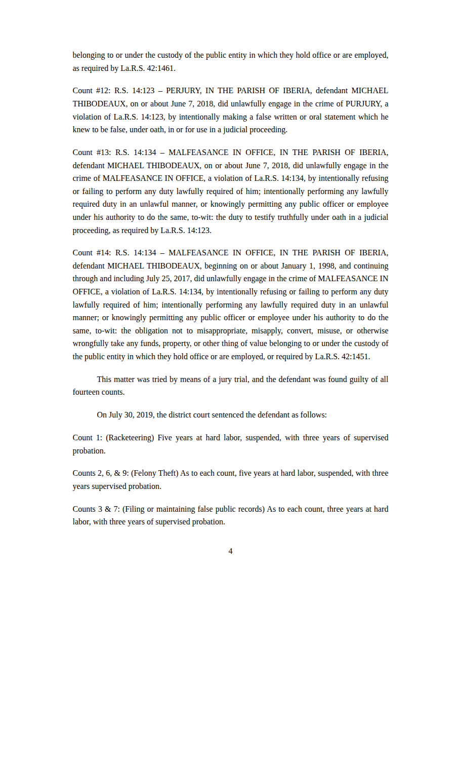belonging to or under the custody of the public entity in which they hold office or are employed, as required by La.R.S. 42:1461.
Count #12: R.S. 14:123 – PERJURY, IN THE PARISH OF IBERIA, defendant MICHAEL THIBODEAUX, on or about June 7, 2018, did unlawfully engage in the crime of PURJURY, a violation of La.R.S. 14:123, by intentionally making a false written or oral statement which he knew to be false, under oath, in or for use in a judicial proceeding.
Count #13: R.S. 14:134 – MALFEASANCE IN OFFICE, IN THE PARISH OF IBERIA, defendant MICHAEL THIBODEAUX, on or about June 7, 2018, did unlawfully engage in the crime of MALFEASANCE IN OFFICE, a violation of La.R.S. 14:134, by intentionally refusing or failing to perform any duty lawfully required of him; intentionally performing any lawfully required duty in an unlawful manner, or knowingly permitting any public officer or employee under his authority to do the same, to-wit: the duty to testify truthfully under oath in a judicial proceeding, as required by La.R.S. 14:123.
Count #14: R.S. 14:134 – MALFEASANCE IN OFFICE, IN THE PARISH OF IBERIA, defendant MICHAEL THIBODEAUX, beginning on or about January 1, 1998, and continuing through and including July 25, 2017, did unlawfully engage in the crime of MALFEASANCE IN OFFICE, a violation of La.R.S. 14:134, by intentionally refusing or failing to perform any duty lawfully required of him; intentionally performing any lawfully required duty in an unlawful manner; or knowingly permitting any public officer or employee under his authority to do the same, to-wit: the obligation not to misappropriate, misapply, convert, misuse, or otherwise wrongfully take any funds, property, or other thing of value belonging to or under the custody of the public entity in which they hold office or are employed, or required by La.R.S. 42:1451.
This matter was tried by means of a jury trial, and the defendant was found guilty of all fourteen counts.
On July 30, 2019, the district court sentenced the defendant as follows:
Count 1: (Racketeering) Five years at hard labor, suspended, with three years of supervised probation.
Counts 2, 6, & 9: (Felony Theft) As to each count, five years at hard labor, suspended, with three years supervised probation.
Counts 3 & 7: (Filing or maintaining false public records) As to each count, three years at hard labor, with three years of supervised probation.
4